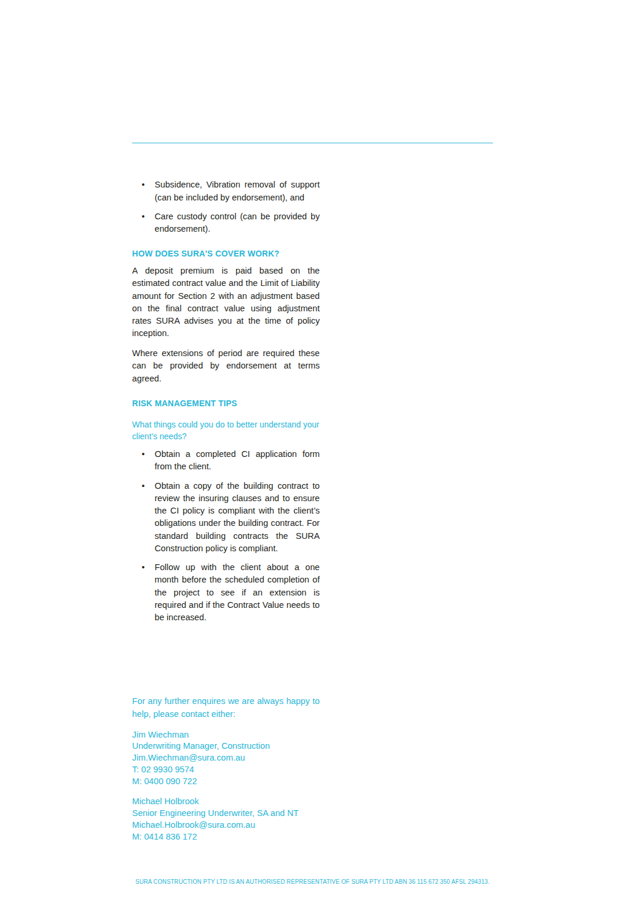Subsidence, Vibration removal of support (can be included by endorsement), and
Care custody control (can be provided by endorsement).
How does SURA's cover work?
A deposit premium is paid based on the estimated contract value and the Limit of Liability amount for Section 2 with an adjustment based on the final contract value using adjustment rates SURA advises you at the time of policy inception.
Where extensions of period are required these can be provided by endorsement at terms agreed.
Risk management tips
What things could you do to better understand your client’s needs?
Obtain a completed CI application form from the client.
Obtain a copy of the building contract to review the insuring clauses and to ensure the CI policy is compliant with the client’s obligations under the building contract. For standard building contracts the SURA Construction policy is compliant.
Follow up with the client about a one month before the scheduled completion of the project to see if an extension is required and if the Contract Value needs to be increased.
For any further enquires we are always happy to help, please contact either:
Jim Wiechman
Underwriting Manager, Construction
Jim.Wiechman@sura.com.au
T: 02 9930 9574
M: 0400 090 722
Michael Holbrook
Senior Engineering Underwriter, SA and NT
Michael.Holbrook@sura.com.au
M: 0414 836 172
SURA CONSTRUCTION PTY LTD IS AN AUTHORISED REPRESENTATIVE OF SURA PTY LTD ABN 36 115 672 350 AFSL 294313.